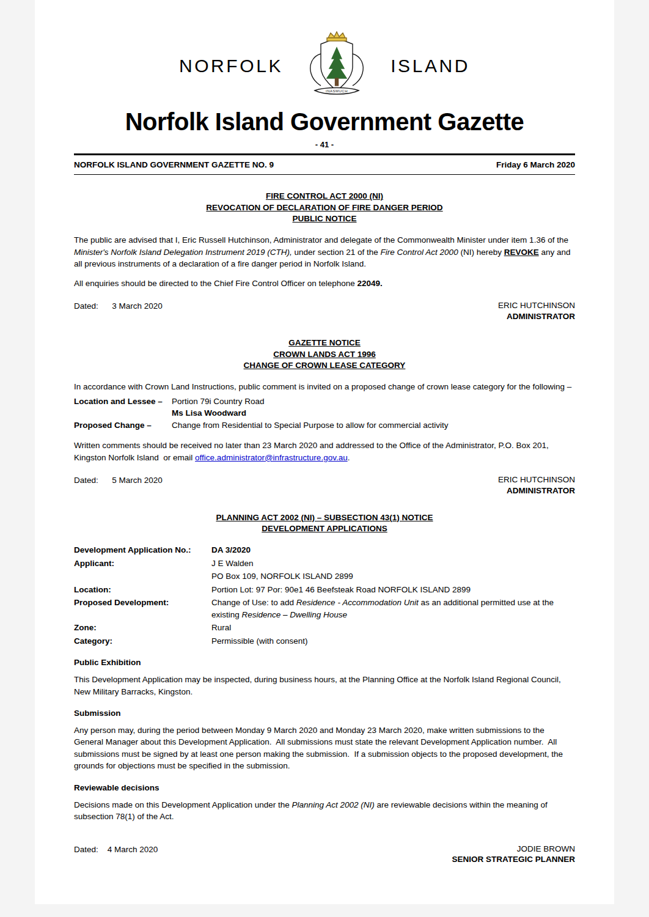NORFOLK INASMUCH ISLAND
Norfolk Island Government Gazette
- 41 -
NORFOLK ISLAND GOVERNMENT GAZETTE NO. 9 Friday 6 March 2020
FIRE CONTROL ACT 2000 (NI) REVOCATION OF DECLARATION OF FIRE DANGER PERIOD PUBLIC NOTICE
The public are advised that I, Eric Russell Hutchinson, Administrator and delegate of the Commonwealth Minister under item 1.36 of the Minister's Norfolk Island Delegation Instrument 2019 (CTH), under section 21 of the Fire Control Act 2000 (NI) hereby REVOKE any and all previous instruments of a declaration of a fire danger period in Norfolk Island.
All enquiries should be directed to the Chief Fire Control Officer on telephone 22049.
Dated: 3 March 2020 ERIC HUTCHINSONADMINISTRATOR
GAZETTE NOTICE CROWN LANDS ACT 1996 CHANGE OF CROWN LEASE CATEGORY
In accordance with Crown Land Instructions, public comment is invited on a proposed change of crown lease category for the following –
Location and Lessee –
Portion 79i Country Road
Ms Lisa Woodward
Proposed Change –
Change from Residential to Special Purpose to allow for commercial activity
Written comments should be received no later than 23 March 2020 and addressed to the Office of the Administrator, P.O. Box 201, Kingston Norfolk Island or email office.administrator@infrastructure.gov.au.
Dated: 5 March 2020 ERIC HUTCHINSONADMINISTRATOR
PLANNING ACT 2002 (NI) – SUBSECTION 43(1) NOTICE DEVELOPMENT APPLICATIONS
Development Application No.:
DA 3/2020
Applicant:
J E Walden
PO Box 109, NORFOLK ISLAND 2899
Location:
Portion Lot: 97 Por: 90e1 46 Beefsteak Road NORFOLK ISLAND 2899
Proposed Development:
Change of Use: to add Residence - Accommodation Unit as an additional permitted use at the existing Residence – Dwelling House
Zone:
Rural
Category:
Permissible (with consent)
Public Exhibition
This Development Application may be inspected, during business hours, at the Planning Office at the Norfolk Island Regional Council, New Military Barracks, Kingston.
Submission
Any person may, during the period between Monday 9 March 2020 and Monday 23 March 2020, make written submissions to the General Manager about this Development Application. All submissions must state the relevant Development Application number. All submissions must be signed by at least one person making the submission. If a submission objects to the proposed development, the grounds for objections must be specified in the submission.
Reviewable decisions
Decisions made on this Development Application under the Planning Act 2002 (NI) are reviewable decisions within the meaning of subsection 78(1) of the Act.
Dated: 4 March 2020 JODIE BROWNSENIOR STRATEGIC PLANNER